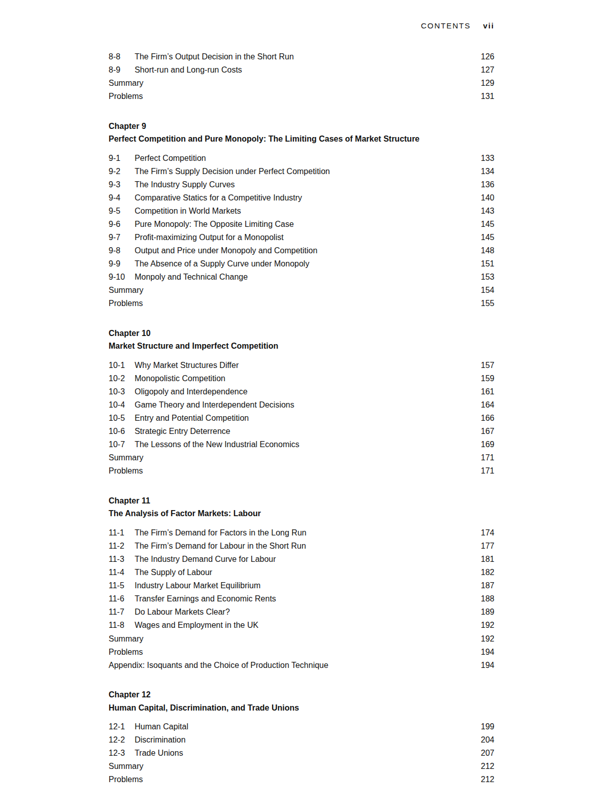CONTENTS vii
8-8 The Firm’s Output Decision in the Short Run 126
8-9 Short-run and Long-run Costs 127
Summary 129
Problems 131
Chapter 9
Perfect Competition and Pure Monopoly: The Limiting Cases of Market Structure
9-1 Perfect Competition 133
9-2 The Firm’s Supply Decision under Perfect Competition 134
9-3 The Industry Supply Curves 136
9-4 Comparative Statics for a Competitive Industry 140
9-5 Competition in World Markets 143
9-6 Pure Monopoly: The Opposite Limiting Case 145
9-7 Profit-maximizing Output for a Monopolist 145
9-8 Output and Price under Monopoly and Competition 148
9-9 The Absence of a Supply Curve under Monopoly 151
9-10 Monpoly and Technical Change 153
Summary 154
Problems 155
Chapter 10
Market Structure and Imperfect Competition
10-1 Why Market Structures Differ 157
10-2 Monopolistic Competition 159
10-3 Oligopoly and Interdependence 161
10-4 Game Theory and Interdependent Decisions 164
10-5 Entry and Potential Competition 166
10-6 Strategic Entry Deterrence 167
10-7 The Lessons of the New Industrial Economics 169
Summary 171
Problems 171
Chapter 11
The Analysis of Factor Markets: Labour
11-1 The Firm’s Demand for Factors in the Long Run 174
11-2 The Firm’s Demand for Labour in the Short Run 177
11-3 The Industry Demand Curve for Labour 181
11-4 The Supply of Labour 182
11-5 Industry Labour Market Equilibrium 187
11-6 Transfer Earnings and Economic Rents 188
11-7 Do Labour Markets Clear? 189
11-8 Wages and Employment in the UK 192
Summary 192
Problems 194
Appendix: Isoquants and the Choice of Production Technique 194
Chapter 12
Human Capital, Discrimination, and Trade Unions
12-1 Human Capital 199
12-2 Discrimination 204
12-3 Trade Unions 207
Summary 212
Problems 212